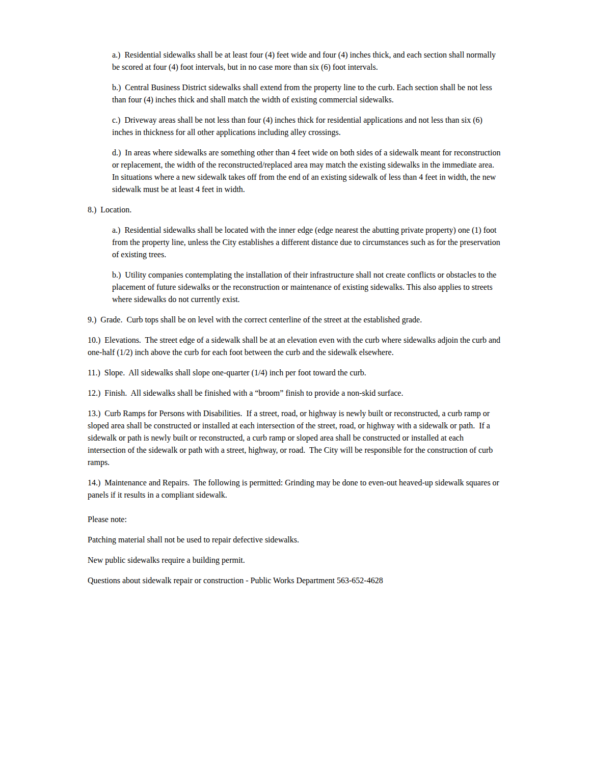a.) Residential sidewalks shall be at least four (4) feet wide and four (4) inches thick, and each section shall normally be scored at four (4) foot intervals, but in no case more than six (6) foot intervals.
b.) Central Business District sidewalks shall extend from the property line to the curb. Each section shall be not less than four (4) inches thick and shall match the width of existing commercial sidewalks.
c.) Driveway areas shall be not less than four (4) inches thick for residential applications and not less than six (6) inches in thickness for all other applications including alley crossings.
d.) In areas where sidewalks are something other than 4 feet wide on both sides of a sidewalk meant for reconstruction or replacement, the width of the reconstructed/replaced area may match the existing sidewalks in the immediate area. In situations where a new sidewalk takes off from the end of an existing sidewalk of less than 4 feet in width, the new sidewalk must be at least 4 feet in width.
8.) Location.
a.) Residential sidewalks shall be located with the inner edge (edge nearest the abutting private property) one (1) foot from the property line, unless the City establishes a different distance due to circumstances such as for the preservation of existing trees.
b.) Utility companies contemplating the installation of their infrastructure shall not create conflicts or obstacles to the placement of future sidewalks or the reconstruction or maintenance of existing sidewalks. This also applies to streets where sidewalks do not currently exist.
9.) Grade. Curb tops shall be on level with the correct centerline of the street at the established grade.
10.) Elevations. The street edge of a sidewalk shall be at an elevation even with the curb where sidewalks adjoin the curb and one-half (1/2) inch above the curb for each foot between the curb and the sidewalk elsewhere.
11.) Slope. All sidewalks shall slope one-quarter (1/4) inch per foot toward the curb.
12.) Finish. All sidewalks shall be finished with a “broom” finish to provide a non-skid surface.
13.) Curb Ramps for Persons with Disabilities. If a street, road, or highway is newly built or reconstructed, a curb ramp or sloped area shall be constructed or installed at each intersection of the street, road, or highway with a sidewalk or path. If a sidewalk or path is newly built or reconstructed, a curb ramp or sloped area shall be constructed or installed at each intersection of the sidewalk or path with a street, highway, or road. The City will be responsible for the construction of curb ramps.
14.) Maintenance and Repairs. The following is permitted: Grinding may be done to even-out heaved-up sidewalk squares or panels if it results in a compliant sidewalk.
Please note:
Patching material shall not be used to repair defective sidewalks.
New public sidewalks require a building permit.
Questions about sidewalk repair or construction - Public Works Department 563-652-4628